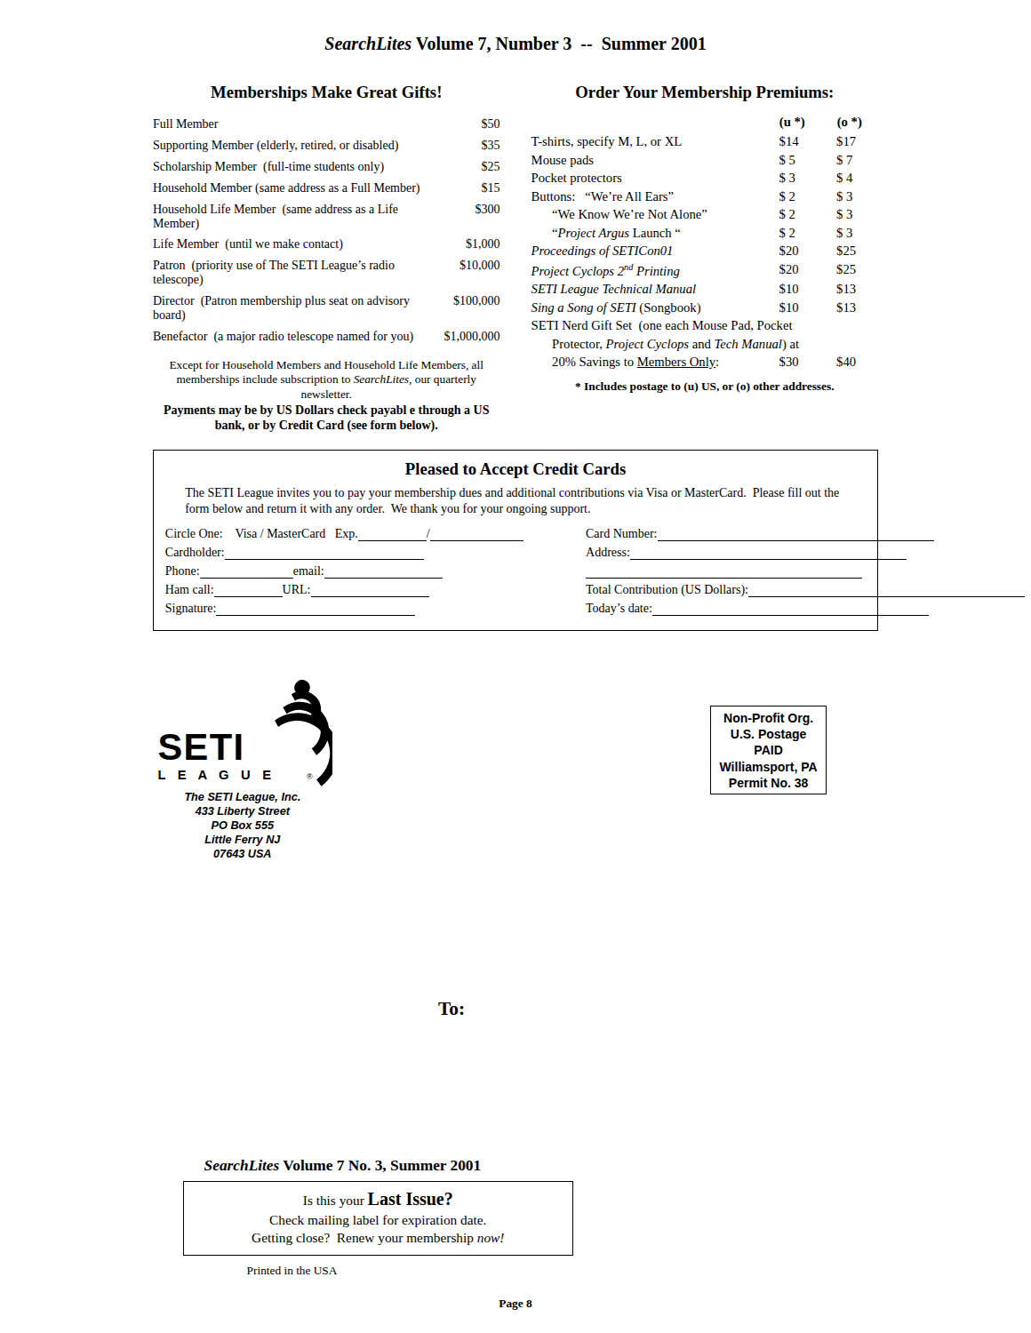SearchLites Volume 7, Number 3 -- Summer 2001
Memberships Make Great Gifts!
| Full Member | $50 |
| Supporting Member (elderly, retired, or disabled) | $35 |
| Scholarship Member (full-time students only) | $25 |
| Household Member (same address as a Full Member) | $15 |
| Household Life Member (same address as a Life Member) | $300 |
| Life Member (until we make contact) | $1,000 |
| Patron (priority use of The SETI League’s radio telescope) | $10,000 |
| Director (Patron membership plus seat on advisory board) | $100,000 |
| Benefactor (a major radio telescope named for you) | $1,000,000 |
Except for Household Members and Household Life Members, all memberships include subscription to SearchLites, our quarterly newsletter.
Payments may be by US Dollars check payabl e through a US bank, or by Credit Card (see form below).
Order Your Membership Premiums:
| | (u *) | (o *) |
| --- | --- | --- |
| T-shirts, specify M, L, or XL | $14 | $17 |
| Mouse pads | $ 5 | $ 7 |
| Pocket protectors | $ 3 | $ 4 |
| Buttons: “We’re All Ears” | $ 2 | $ 3 |
| “We Know We’re Not Alone” | $ 2 | $ 3 |
| “ Project Argus Launch “ | $ 2 | $ 3 |
| Proceedings of SETICon01 | $20 | $25 |
| Project Cyclops 2 nd Printing | $20 | $25 |
| SETI League Technical Manual | $10 | $13 |
| Sing a Song of SETI (Songbook) | $10 | $13 |
| SETI Nerd Gift Set (one each Mouse Pad, Pocket |
| Protector, Project Cyclops and Tech Manual ) at |
| 20% Savings to Members Only : | $30 | $40 |
* Includes postage to (u) US, or (o) other addresses.
Pleased to Accept Credit Cards
The SETI League invites you to pay your membership dues and additional contributions via Visa or MasterCard. Please fill out the form below and return it with any order. We thank you for your ongoing support.
| Circle One: Visa / MasterCard Exp. / | Card Number: |
| Cardholder: | Address: |
| Phone: email: | |
| Ham call: URL: | Total Contribution (US Dollars): |
| Signature: | Today’s date: |
Non-Profit Org.
U.S. Postage
PAID
Williamsport, PA
Permit No. 38
SETI L E A G U E ®
The SETI League, Inc.
433 Liberty Street
PO Box 555
Little Ferry NJ
07643 USA
To:
SearchLites Volume 7 No. 3, Summer 2001
Is this your Last Issue?
Check mailing label for expiration date.
Getting close? Renew your membership now!
Printed in the USA
Page 8